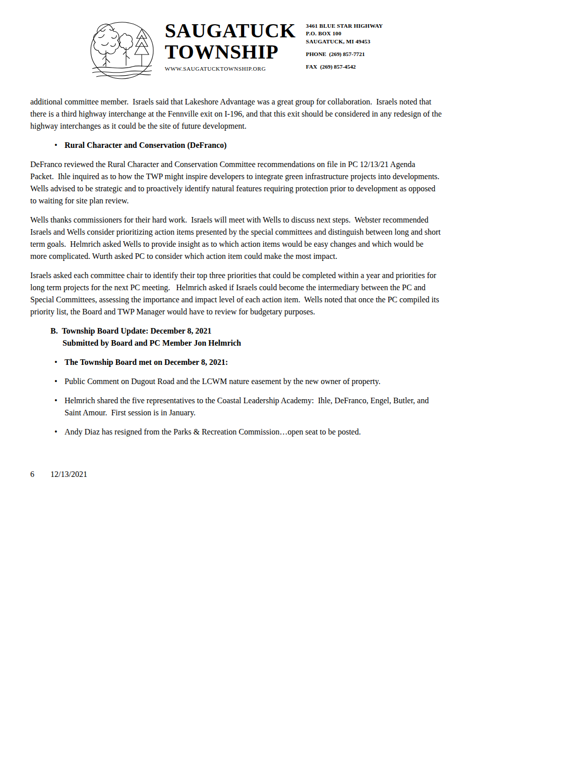SAUGATUCK
TOWNSHIP
WWW.SAUGATUCKTOWNSHIP.ORG
3461 BLUE STAR HIGHWAY
P.O. BOX 100
SAUGATUCK, MI 49453
PHONE (269) 857-7721
FAX (269) 857-4542
additional committee member. Israels said that Lakeshore Advantage was a great group for collaboration. Israels noted that there is a third highway interchange at the Fennville exit on I-196, and that this exit should be considered in any redesign of the highway interchanges as it could be the site of future development.
Rural Character and Conservation (DeFranco)
DeFranco reviewed the Rural Character and Conservation Committee recommendations on file in PC 12/13/21 Agenda Packet. Ihle inquired as to how the TWP might inspire developers to integrate green infrastructure projects into developments. Wells advised to be strategic and to proactively identify natural features requiring protection prior to development as opposed to waiting for site plan review.
Wells thanks commissioners for their hard work. Israels will meet with Wells to discuss next steps. Webster recommended Israels and Wells consider prioritizing action items presented by the special committees and distinguish between long and short term goals. Helmrich asked Wells to provide insight as to which action items would be easy changes and which would be more complicated. Wurth asked PC to consider which action item could make the most impact.
Israels asked each committee chair to identify their top three priorities that could be completed within a year and priorities for long term projects for the next PC meeting. Helmrich asked if Israels could become the intermediary between the PC and Special Committees, assessing the importance and impact level of each action item. Wells noted that once the PC compiled its priority list, the Board and TWP Manager would have to review for budgetary purposes.
B. Township Board Update: December 8, 2021 Submitted by Board and PC Member Jon Helmrich
The Township Board met on December 8, 2021:
Public Comment on Dugout Road and the LCWM nature easement by the new owner of property.
Helmrich shared the five representatives to the Coastal Leadership Academy: Ihle, DeFranco, Engel, Butler, and Saint Amour. First session is in January.
Andy Diaz has resigned from the Parks & Recreation Commission…open seat to be posted.
612/13/2021